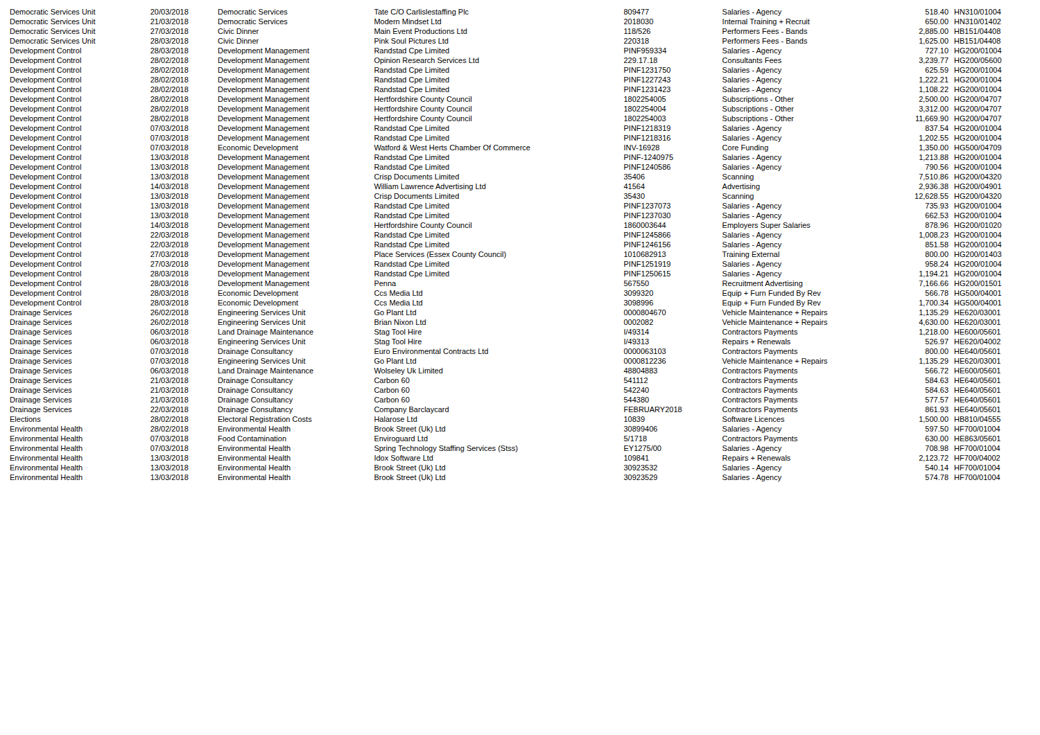| Democratic Services Unit | 20/03/2018 | Democratic Services | Tate C/O Carlislestaffing Plc | 809477 | Salaries - Agency | 518.40 | HN310/01004 |
| Democratic Services Unit | 21/03/2018 | Democratic Services | Modern Mindset Ltd | 2018030 | Internal Training + Recruit | 650.00 | HN310/01402 |
| Democratic Services Unit | 27/03/2018 | Civic Dinner | Main Event Productions Ltd | 118/526 | Performers Fees - Bands | 2,885.00 | HB151/04408 |
| Democratic Services Unit | 28/03/2018 | Civic Dinner | Pink Soul Pictures Ltd | 220318 | Performers Fees - Bands | 1,625.00 | HB151/04408 |
| Development Control | 28/03/2018 | Development Management | Randstad Cpe Limited | PINF959334 | Salaries - Agency | 727.10 | HG200/01004 |
| Development Control | 28/02/2018 | Development Management | Opinion Research Services Ltd | 229.17.18 | Consultants Fees | 3,239.77 | HG200/05600 |
| Development Control | 28/02/2018 | Development Management | Randstad Cpe Limited | PINF1231750 | Salaries - Agency | 625.59 | HG200/01004 |
| Development Control | 28/02/2018 | Development Management | Randstad Cpe Limited | PINF1227243 | Salaries - Agency | 1,222.21 | HG200/01004 |
| Development Control | 28/02/2018 | Development Management | Randstad Cpe Limited | PINF1231423 | Salaries - Agency | 1,108.22 | HG200/01004 |
| Development Control | 28/02/2018 | Development Management | Hertfordshire County Council | 1802254005 | Subscriptions - Other | 2,500.00 | HG200/04707 |
| Development Control | 28/02/2018 | Development Management | Hertfordshire County Council | 1802254004 | Subscriptions - Other | 3,312.00 | HG200/04707 |
| Development Control | 28/02/2018 | Development Management | Hertfordshire County Council | 1802254003 | Subscriptions - Other | 11,669.90 | HG200/04707 |
| Development Control | 07/03/2018 | Development Management | Randstad Cpe Limited | PINF1218319 | Salaries - Agency | 837.54 | HG200/01004 |
| Development Control | 07/03/2018 | Development Management | Randstad Cpe Limited | PINF1218316 | Salaries - Agency | 1,202.55 | HG200/01004 |
| Development Control | 07/03/2018 | Economic Development | Watford & West Herts Chamber Of Commerce | INV-16928 | Core Funding | 1,350.00 | HG500/04709 |
| Development Control | 13/03/2018 | Development Management | Randstad Cpe Limited | PINF-1240975 | Salaries - Agency | 1,213.88 | HG200/01004 |
| Development Control | 13/03/2018 | Development Management | Randstad Cpe Limited | PINF1240586 | Salaries - Agency | 790.56 | HG200/01004 |
| Development Control | 13/03/2018 | Development Management | Crisp Documents Limited | 35406 | Scanning | 7,510.86 | HG200/04320 |
| Development Control | 14/03/2018 | Development Management | William Lawrence Advertising Ltd | 41564 | Advertising | 2,936.38 | HG200/04901 |
| Development Control | 13/03/2018 | Development Management | Crisp Documents Limited | 35430 | Scanning | 12,628.55 | HG200/04320 |
| Development Control | 13/03/2018 | Development Management | Randstad Cpe Limited | PINF1237073 | Salaries - Agency | 735.93 | HG200/01004 |
| Development Control | 13/03/2018 | Development Management | Randstad Cpe Limited | PINF1237030 | Salaries - Agency | 662.53 | HG200/01004 |
| Development Control | 14/03/2018 | Development Management | Hertfordshire County Council | 1860003644 | Employers Super Salaries | 878.96 | HG200/01020 |
| Development Control | 22/03/2018 | Development Management | Randstad Cpe Limited | PINF1245866 | Salaries - Agency | 1,008.23 | HG200/01004 |
| Development Control | 22/03/2018 | Development Management | Randstad Cpe Limited | PINF1246156 | Salaries - Agency | 851.58 | HG200/01004 |
| Development Control | 27/03/2018 | Development Management | Place Services (Essex County Council) | 1010682913 | Training External | 800.00 | HG200/01403 |
| Development Control | 27/03/2018 | Development Management | Randstad Cpe Limited | PINF1251919 | Salaries - Agency | 958.24 | HG200/01004 |
| Development Control | 28/03/2018 | Development Management | Randstad Cpe Limited | PINF1250615 | Salaries - Agency | 1,194.21 | HG200/01004 |
| Development Control | 28/03/2018 | Development Management | Penna | 567550 | Recruitment Advertising | 7,166.66 | HG200/01501 |
| Development Control | 28/03/2018 | Economic Development | Ccs Media Ltd | 3099320 | Equip + Furn Funded By Rev | 566.78 | HG500/04001 |
| Development Control | 28/03/2018 | Economic Development | Ccs Media Ltd | 3098996 | Equip + Furn Funded By Rev | 1,700.34 | HG500/04001 |
| Drainage Services | 26/02/2018 | Engineering Services Unit | Go Plant Ltd | 0000804670 | Vehicle Maintenance + Repairs | 1,135.29 | HE620/03001 |
| Drainage Services | 26/02/2018 | Engineering Services Unit | Brian Nixon Ltd | 0002082 | Vehicle Maintenance + Repairs | 4,630.00 | HE620/03001 |
| Drainage Services | 06/03/2018 | Land Drainage Maintenance | Stag Tool Hire | I/49314 | Contractors Payments | 1,218.00 | HE600/05601 |
| Drainage Services | 06/03/2018 | Engineering Services Unit | Stag Tool Hire | I/49313 | Repairs + Renewals | 526.97 | HE620/04002 |
| Drainage Services | 07/03/2018 | Drainage Consultancy | Euro Environmental Contracts Ltd | 0000063103 | Contractors Payments | 800.00 | HE640/05601 |
| Drainage Services | 07/03/2018 | Engineering Services Unit | Go Plant Ltd | 0000812236 | Vehicle Maintenance + Repairs | 1,135.29 | HE620/03001 |
| Drainage Services | 06/03/2018 | Land Drainage Maintenance | Wolseley Uk Limited | 48804883 | Contractors Payments | 566.72 | HE600/05601 |
| Drainage Services | 21/03/2018 | Drainage Consultancy | Carbon 60 | 541112 | Contractors Payments | 584.63 | HE640/05601 |
| Drainage Services | 21/03/2018 | Drainage Consultancy | Carbon 60 | 542240 | Contractors Payments | 584.63 | HE640/05601 |
| Drainage Services | 21/03/2018 | Drainage Consultancy | Carbon 60 | 544380 | Contractors Payments | 577.57 | HE640/05601 |
| Drainage Services | 22/03/2018 | Drainage Consultancy | Company Barclaycard | FEBRUARY2018 | Contractors Payments | 861.93 | HE640/05601 |
| Elections | 28/02/2018 | Electoral Registration Costs | Halarose Ltd | 10839 | Software Licences | 1,500.00 | HB810/04555 |
| Environmental Health | 28/02/2018 | Environmental Health | Brook Street (Uk) Ltd | 30899406 | Salaries - Agency | 597.50 | HF700/01004 |
| Environmental Health | 07/03/2018 | Food Contamination | Enviroguard Ltd | 5/1718 | Contractors Payments | 630.00 | HE863/05601 |
| Environmental Health | 07/03/2018 | Environmental Health | Spring Technology Staffing Services (Stss) | EY1275/00 | Salaries - Agency | 708.98 | HF700/01004 |
| Environmental Health | 13/03/2018 | Environmental Health | Idox Software Ltd | 109841 | Repairs + Renewals | 2,123.72 | HF700/04002 |
| Environmental Health | 13/03/2018 | Environmental Health | Brook Street (Uk) Ltd | 30923532 | Salaries - Agency | 540.14 | HF700/01004 |
| Environmental Health | 13/03/2018 | Environmental Health | Brook Street (Uk) Ltd | 30923529 | Salaries - Agency | 574.78 | HF700/01004 |